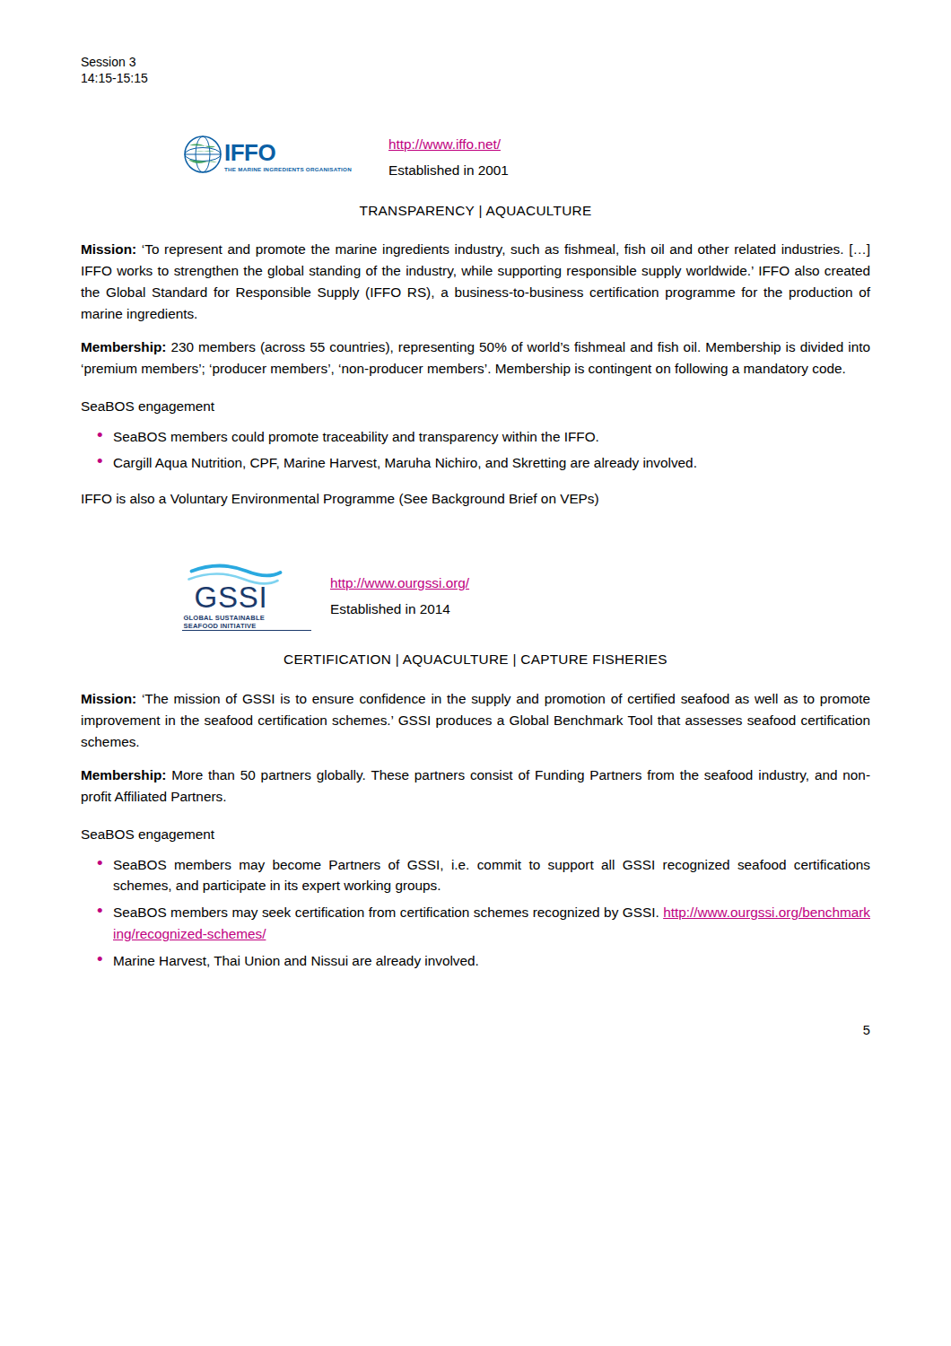Session 3
14:15-15:15
IFFO THE MARINE INGREDIENTS ORGANISATION
http://www.iffo.net/
Established in 2001
TRANSPARENCY | AQUACULTURE
Mission: ‘To represent and promote the marine ingredients industry, such as fishmeal, fish oil and other related industries. […] IFFO works to strengthen the global standing of the industry, while supporting responsible supply worldwide.’ IFFO also created the Global Standard for Responsible Supply (IFFO RS), a business-to-business certification programme for the production of marine ingredients.
Membership: 230 members (across 55 countries), representing 50% of world’s fishmeal and fish oil. Membership is divided into ‘premium members’; ‘producer members’, ‘non-producer members’. Membership is contingent on following a mandatory code.
SeaBOS engagement
SeaBOS members could promote traceability and transparency within the IFFO.
Cargill Aqua Nutrition, CPF, Marine Harvest, Maruha Nichiro, and Skretting are already involved.
IFFO is also a Voluntary Environmental Programme (See Background Brief on VEPs)
GSSI GLOBAL SUSTAINABLE SEAFOOD INITIATIVE
http://www.ourgssi.org/
Established in 2014
CERTIFICATION | AQUACULTURE | CAPTURE FISHERIES
Mission: ‘The mission of GSSI is to ensure confidence in the supply and promotion of certified seafood as well as to promote improvement in the seafood certification schemes.’ GSSI produces a Global Benchmark Tool that assesses seafood certification schemes.
Membership: More than 50 partners globally. These partners consist of Funding Partners from the seafood industry, and non-profit Affiliated Partners.
SeaBOS engagement
SeaBOS members may become Partners of GSSI, i.e. commit to support all GSSI recognized seafood certifications schemes, and participate in its expert working groups.
SeaBOS members may seek certification from certification schemes recognized by GSSI. http://www.ourgssi.org/benchmarking/recognized-schemes/
Marine Harvest, Thai Union and Nissui are already involved.
5